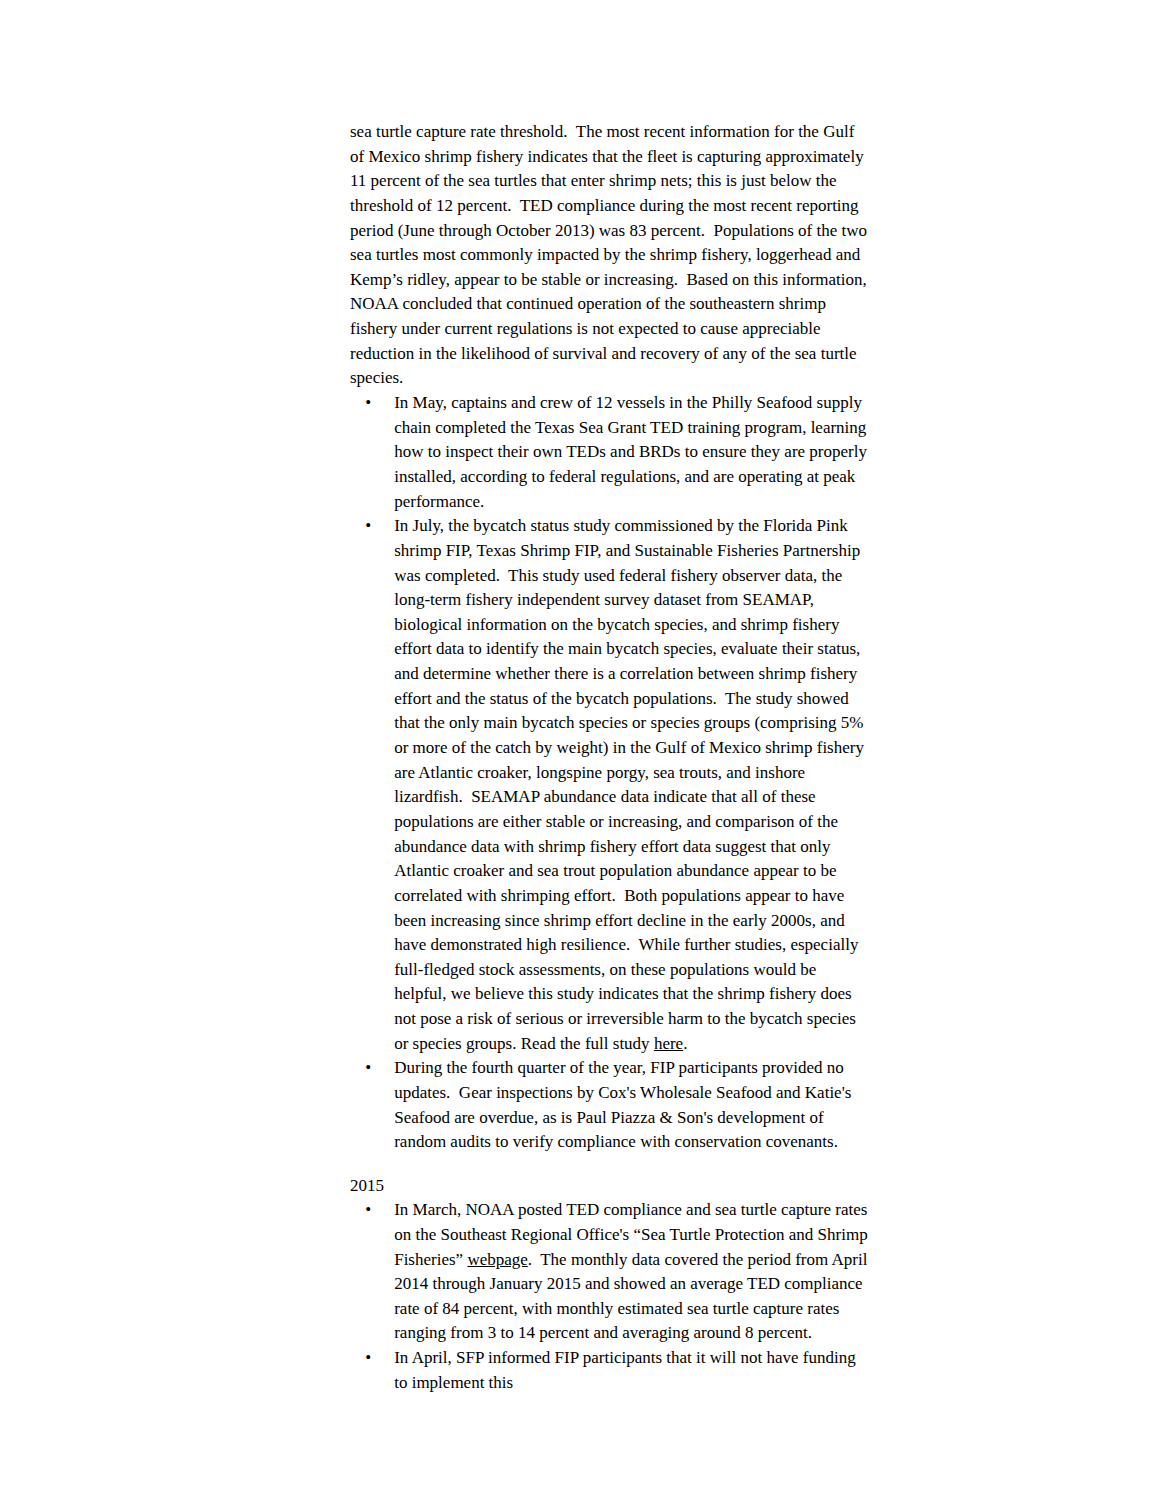sea turtle capture rate threshold. The most recent information for the Gulf of Mexico shrimp fishery indicates that the fleet is capturing approximately 11 percent of the sea turtles that enter shrimp nets; this is just below the threshold of 12 percent. TED compliance during the most recent reporting period (June through October 2013) was 83 percent. Populations of the two sea turtles most commonly impacted by the shrimp fishery, loggerhead and Kemp’s ridley, appear to be stable or increasing. Based on this information, NOAA concluded that continued operation of the southeastern shrimp fishery under current regulations is not expected to cause appreciable reduction in the likelihood of survival and recovery of any of the sea turtle species.
In May, captains and crew of 12 vessels in the Philly Seafood supply chain completed the Texas Sea Grant TED training program, learning how to inspect their own TEDs and BRDs to ensure they are properly installed, according to federal regulations, and are operating at peak performance.
In July, the bycatch status study commissioned by the Florida Pink shrimp FIP, Texas Shrimp FIP, and Sustainable Fisheries Partnership was completed. This study used federal fishery observer data, the long-term fishery independent survey dataset from SEAMAP, biological information on the bycatch species, and shrimp fishery effort data to identify the main bycatch species, evaluate their status, and determine whether there is a correlation between shrimp fishery effort and the status of the bycatch populations. The study showed that the only main bycatch species or species groups (comprising 5% or more of the catch by weight) in the Gulf of Mexico shrimp fishery are Atlantic croaker, longspine porgy, sea trouts, and inshore lizardfish. SEAMAP abundance data indicate that all of these populations are either stable or increasing, and comparison of the abundance data with shrimp fishery effort data suggest that only Atlantic croaker and sea trout population abundance appear to be correlated with shrimping effort. Both populations appear to have been increasing since shrimp effort decline in the early 2000s, and have demonstrated high resilience. While further studies, especially full-fledged stock assessments, on these populations would be helpful, we believe this study indicates that the shrimp fishery does not pose a risk of serious or irreversible harm to the bycatch species or species groups. Read the full study here.
During the fourth quarter of the year, FIP participants provided no updates. Gear inspections by Cox's Wholesale Seafood and Katie's Seafood are overdue, as is Paul Piazza & Son's development of random audits to verify compliance with conservation covenants.
2015
In March, NOAA posted TED compliance and sea turtle capture rates on the Southeast Regional Office's “Sea Turtle Protection and Shrimp Fisheries” webpage. The monthly data covered the period from April 2014 through January 2015 and showed an average TED compliance rate of 84 percent, with monthly estimated sea turtle capture rates ranging from 3 to 14 percent and averaging around 8 percent.
In April, SFP informed FIP participants that it will not have funding to implement this